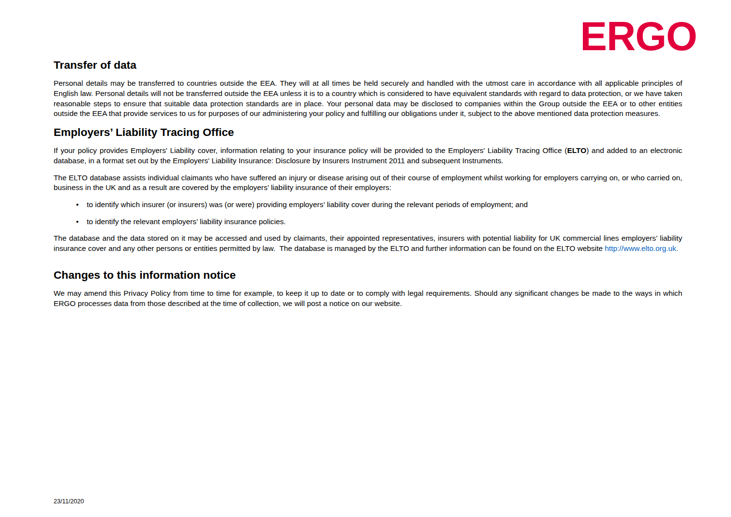ERGO
Transfer of data
Personal details may be transferred to countries outside the EEA. They will at all times be held securely and handled with the utmost care in accordance with all applicable principles of English law. Personal details will not be transferred outside the EEA unless it is to a country which is considered to have equivalent standards with regard to data protection, or we have taken reasonable steps to ensure that suitable data protection standards are in place. Your personal data may be disclosed to companies within the Group outside the EEA or to other entities outside the EEA that provide services to us for purposes of our administering your policy and fulfilling our obligations under it, subject to the above mentioned data protection measures.
Employers’ Liability Tracing Office
If your policy provides Employers' Liability cover, information relating to your insurance policy will be provided to the Employers' Liability Tracing Office (ELTO) and added to an electronic database, in a format set out by the Employers' Liability Insurance: Disclosure by Insurers Instrument 2011 and subsequent Instruments.
The ELTO database assists individual claimants who have suffered an injury or disease arising out of their course of employment whilst working for employers carrying on, or who carried on, business in the UK and as a result are covered by the employers’ liability insurance of their employers:
to identify which insurer (or insurers) was (or were) providing employers’ liability cover during the relevant periods of employment; and
to identify the relevant employers’ liability insurance policies.
The database and the data stored on it may be accessed and used by claimants, their appointed representatives, insurers with potential liability for UK commercial lines employers’ liability insurance cover and any other persons or entities permitted by law. The database is managed by the ELTO and further information can be found on the ELTO website http://www.elto.org.uk.
Changes to this information notice
We may amend this Privacy Policy from time to time for example, to keep it up to date or to comply with legal requirements. Should any significant changes be made to the ways in which ERGO processes data from those described at the time of collection, we will post a notice on our website.
23/11/2020